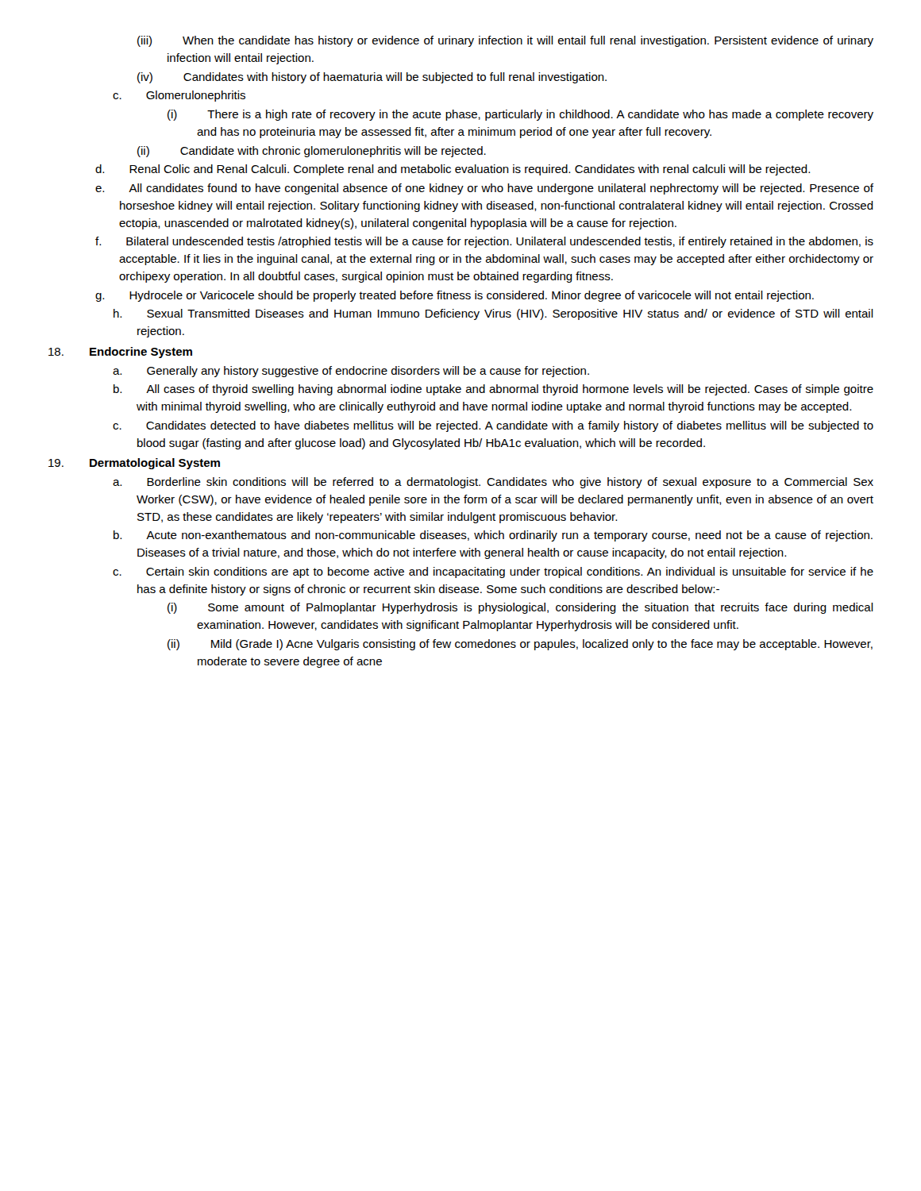(iii) When the candidate has history or evidence of urinary infection it will entail full renal investigation. Persistent evidence of urinary infection will entail rejection.
(iv) Candidates with history of haematuria will be subjected to full renal investigation.
c. Glomerulonephritis
(i) There is a high rate of recovery in the acute phase, particularly in childhood. A candidate who has made a complete recovery and has no proteinuria may be assessed fit, after a minimum period of one year after full recovery.
(ii) Candidate with chronic glomerulonephritis will be rejected.
d. Renal Colic and Renal Calculi. Complete renal and metabolic evaluation is required. Candidates with renal calculi will be rejected.
e. All candidates found to have congenital absence of one kidney or who have undergone unilateral nephrectomy will be rejected. Presence of horseshoe kidney will entail rejection. Solitary functioning kidney with diseased, non-functional contralateral kidney will entail rejection. Crossed ectopia, unascended or malrotated kidney(s), unilateral congenital hypoplasia will be a cause for rejection.
f. Bilateral undescended testis /atrophied testis will be a cause for rejection. Unilateral undescended testis, if entirely retained in the abdomen, is acceptable. If it lies in the inguinal canal, at the external ring or in the abdominal wall, such cases may be accepted after either orchidectomy or orchipexy operation. In all doubtful cases, surgical opinion must be obtained regarding fitness.
g. Hydrocele or Varicocele should be properly treated before fitness is considered. Minor degree of varicocele will not entail rejection.
h. Sexual Transmitted Diseases and Human Immuno Deficiency Virus (HIV). Seropositive HIV status and/ or evidence of STD will entail rejection.
18. Endocrine System
a. Generally any history suggestive of endocrine disorders will be a cause for rejection.
b. All cases of thyroid swelling having abnormal iodine uptake and abnormal thyroid hormone levels will be rejected. Cases of simple goitre with minimal thyroid swelling, who are clinically euthyroid and have normal iodine uptake and normal thyroid functions may be accepted.
c. Candidates detected to have diabetes mellitus will be rejected. A candidate with a family history of diabetes mellitus will be subjected to blood sugar (fasting and after glucose load) and Glycosylated Hb/ HbA1c evaluation, which will be recorded.
19. Dermatological System
a. Borderline skin conditions will be referred to a dermatologist. Candidates who give history of sexual exposure to a Commercial Sex Worker (CSW), or have evidence of healed penile sore in the form of a scar will be declared permanently unfit, even in absence of an overt STD, as these candidates are likely ‘repeaters’ with similar indulgent promiscuous behavior.
b. Acute non-exanthematous and non-communicable diseases, which ordinarily run a temporary course, need not be a cause of rejection. Diseases of a trivial nature, and those, which do not interfere with general health or cause incapacity, do not entail rejection.
c. Certain skin conditions are apt to become active and incapacitating under tropical conditions. An individual is unsuitable for service if he has a definite history or signs of chronic or recurrent skin disease. Some such conditions are described below:-
(i) Some amount of Palmoplantar Hyperhydrosis is physiological, considering the situation that recruits face during medical examination. However, candidates with significant Palmoplantar Hyperhydrosis will be considered unfit.
(ii) Mild (Grade I) Acne Vulgaris consisting of few comedones or papules, localized only to the face may be acceptable. However, moderate to severe degree of acne